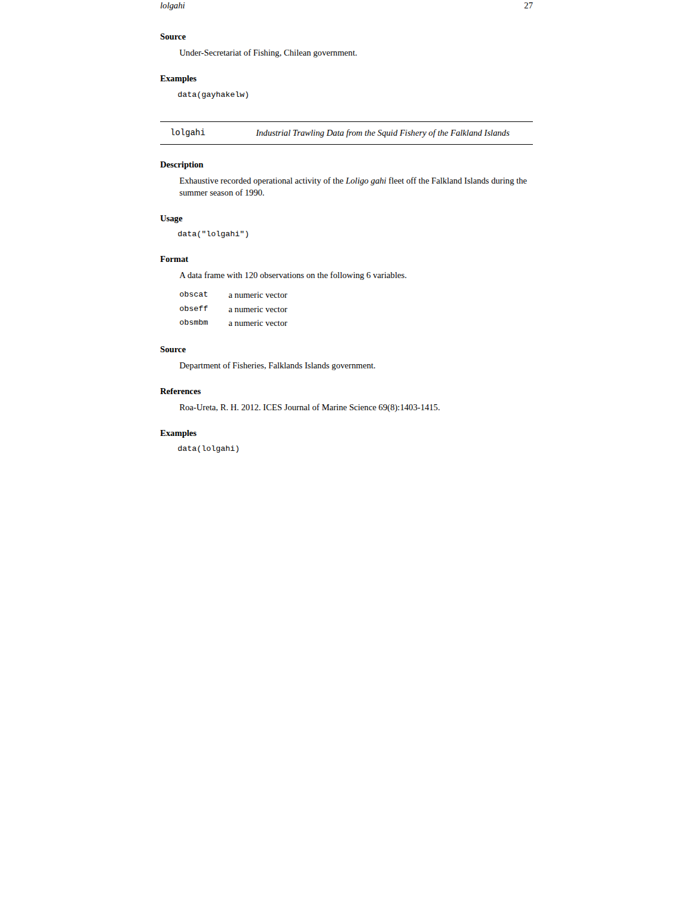lolgahi 27
Source
Under-Secretariat of Fishing, Chilean government.
Examples
data(gayhakelw)
lolgahi
Industrial Trawling Data from the Squid Fishery of the Falkland Islands
Description
Exhaustive recorded operational activity of the Loligo gahi fleet off the Falkland Islands during the summer season of 1990.
Usage
data("lolgahi")
Format
A data frame with 120 observations on the following 6 variables.
obscat
a numeric vector
obseff
a numeric vector
obsmbm
a numeric vector
Source
Department of Fisheries, Falklands Islands government.
References
Roa-Ureta, R. H. 2012. ICES Journal of Marine Science 69(8):1403-1415.
Examples
data(lolgahi)